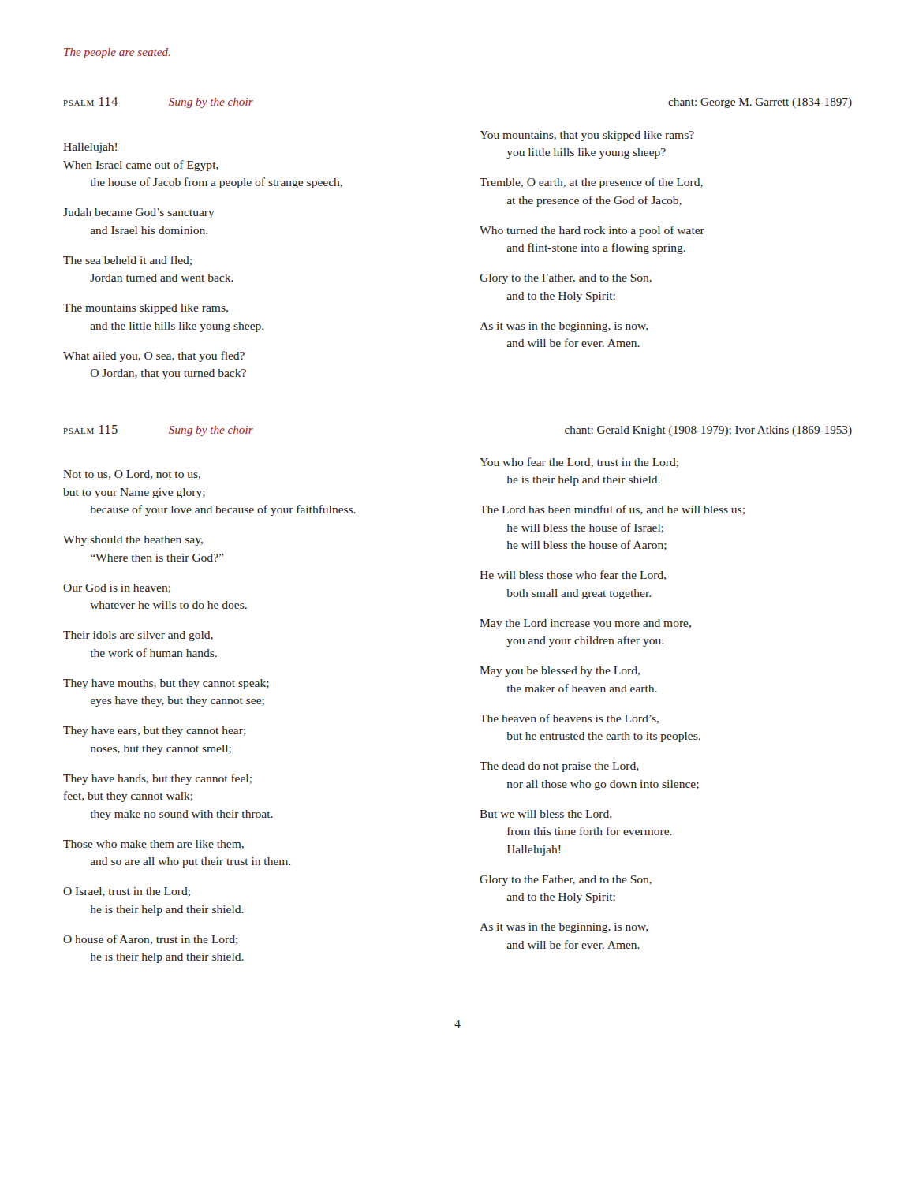The people are seated.
Psalm 114 Sung by the choir chant: George M. Garrett (1834-1897)
Hallelujah!
When Israel came out of Egypt,
the house of Jacob from a people of strange speech,
Judah became God’s sanctuary
and Israel his dominion.
The sea beheld it and fled;
Jordan turned and went back.
The mountains skipped like rams,
and the little hills like young sheep.
What ailed you, O sea, that you fled?
O Jordan, that you turned back?
You mountains, that you skipped like rams?
you little hills like young sheep?
Tremble, O earth, at the presence of the Lord,
at the presence of the God of Jacob,
Who turned the hard rock into a pool of water
and flint-stone into a flowing spring.
Glory to the Father, and to the Son,
and to the Holy Spirit:
As it was in the beginning, is now,
and will be for ever. Amen.
Psalm 115 Sung by the choir chant: Gerald Knight (1908-1979); Ivor Atkins (1869-1953)
Not to us, O Lord, not to us,
but to your Name give glory;
because of your love and because of your faithfulness.
Why should the heathen say,
“Where then is their God?”
Our God is in heaven;
whatever he wills to do he does.
Their idols are silver and gold,
the work of human hands.
They have mouths, but they cannot speak;
eyes have they, but they cannot see;
They have ears, but they cannot hear;
noses, but they cannot smell;
They have hands, but they cannot feel;
feet, but they cannot walk;
they make no sound with their throat.
Those who make them are like them,
and so are all who put their trust in them.
O Israel, trust in the Lord;
he is their help and their shield.
O house of Aaron, trust in the Lord;
he is their help and their shield.
You who fear the Lord, trust in the Lord;
he is their help and their shield.
The Lord has been mindful of us, and he will bless us;
he will bless the house of Israel; he will bless the house of Aaron;
He will bless those who fear the Lord,
both small and great together.
May the Lord increase you more and more,
you and your children after you.
May you be blessed by the Lord,
the maker of heaven and earth.
The heaven of heavens is the Lord’s,
but he entrusted the earth to its peoples.
The dead do not praise the Lord,
nor all those who go down into silence;
But we will bless the Lord,
from this time forth for evermore. Hallelujah!
Glory to the Father, and to the Son,
and to the Holy Spirit:
As it was in the beginning, is now,
and will be for ever. Amen.
4